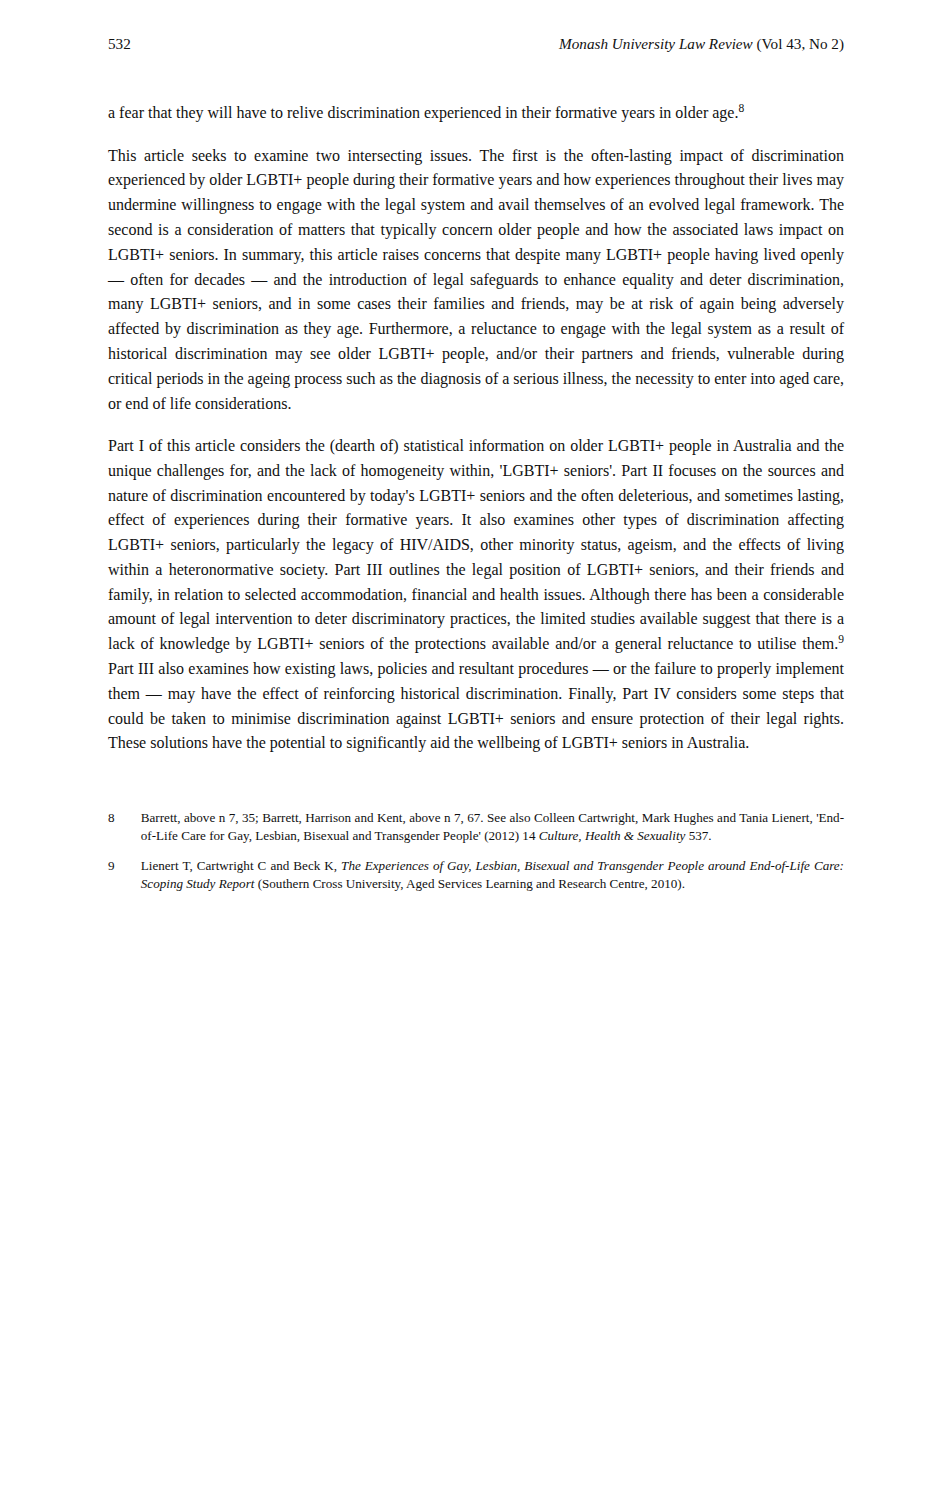532 Monash University Law Review (Vol 43, No 2)
a fear that they will have to relive discrimination experienced in their formative years in older age.8
This article seeks to examine two intersecting issues. The first is the often-lasting impact of discrimination experienced by older LGBTI+ people during their formative years and how experiences throughout their lives may undermine willingness to engage with the legal system and avail themselves of an evolved legal framework. The second is a consideration of matters that typically concern older people and how the associated laws impact on LGBTI+ seniors. In summary, this article raises concerns that despite many LGBTI+ people having lived openly — often for decades — and the introduction of legal safeguards to enhance equality and deter discrimination, many LGBTI+ seniors, and in some cases their families and friends, may be at risk of again being adversely affected by discrimination as they age. Furthermore, a reluctance to engage with the legal system as a result of historical discrimination may see older LGBTI+ people, and/or their partners and friends, vulnerable during critical periods in the ageing process such as the diagnosis of a serious illness, the necessity to enter into aged care, or end of life considerations.
Part I of this article considers the (dearth of) statistical information on older LGBTI+ people in Australia and the unique challenges for, and the lack of homogeneity within, 'LGBTI+ seniors'. Part II focuses on the sources and nature of discrimination encountered by today's LGBTI+ seniors and the often deleterious, and sometimes lasting, effect of experiences during their formative years. It also examines other types of discrimination affecting LGBTI+ seniors, particularly the legacy of HIV/AIDS, other minority status, ageism, and the effects of living within a heteronormative society. Part III outlines the legal position of LGBTI+ seniors, and their friends and family, in relation to selected accommodation, financial and health issues. Although there has been a considerable amount of legal intervention to deter discriminatory practices, the limited studies available suggest that there is a lack of knowledge by LGBTI+ seniors of the protections available and/or a general reluctance to utilise them.9 Part III also examines how existing laws, policies and resultant procedures — or the failure to properly implement them — may have the effect of reinforcing historical discrimination. Finally, Part IV considers some steps that could be taken to minimise discrimination against LGBTI+ seniors and ensure protection of their legal rights. These solutions have the potential to significantly aid the wellbeing of LGBTI+ seniors in Australia.
8 Barrett, above n 7, 35; Barrett, Harrison and Kent, above n 7, 67. See also Colleen Cartwright, Mark Hughes and Tania Lienert, 'End-of-Life Care for Gay, Lesbian, Bisexual and Transgender People' (2012) 14 Culture, Health & Sexuality 537.
9 Lienert T, Cartwright C and Beck K, The Experiences of Gay, Lesbian, Bisexual and Transgender People around End-of-Life Care: Scoping Study Report (Southern Cross University, Aged Services Learning and Research Centre, 2010).